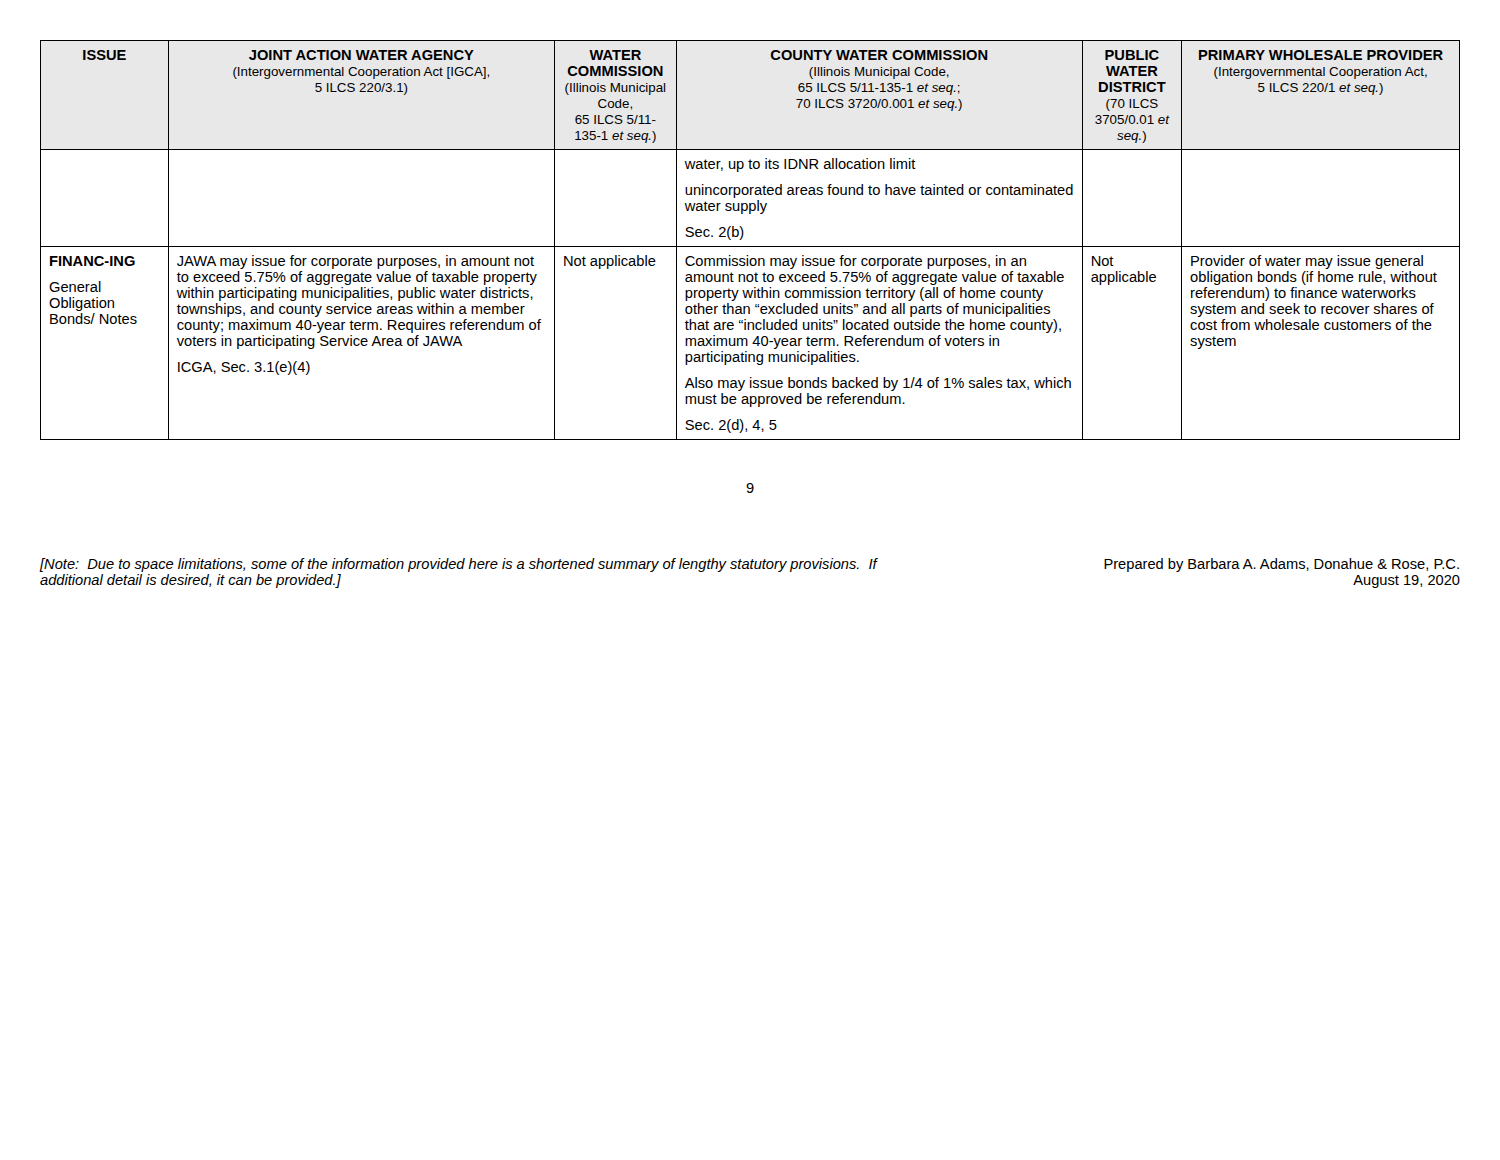| ISSUE | JOINT ACTION WATER AGENCY (Intergovernmental Cooperation Act [IGCA], 5 ILCS 220/3.1) | WATER COMMISSION (Illinois Municipal Code, 65 ILCS 5/11-135-1 et seq. ) | COUNTY WATER COMMISSION (Illinois Municipal Code, 65 ILCS 5/11-135-1 et seq. ; 70 ILCS 3720/0.001 et seq. ) | PUBLIC WATER DISTRICT (70 ILCS 3705/0.01 et seq. ) | PRIMARY WHOLESALE PROVIDER (Intergovernmental Cooperation Act, 5 ILCS 220/1 et seq. ) |
| --- | --- | --- | --- | --- | --- |
| | | | water, up to its IDNR allocation limit unincorporated areas found to have tainted or contaminated water supply Sec. 2(b) | | |
| FINANC-ING General Obligation Bonds/ Notes | JAWA may issue for corporate purposes, in amount not to exceed 5.75% of aggregate value of taxable property within participating municipalities, public water districts, townships, and county service areas within a member county; maximum 40-year term. Requires referendum of voters in participating Service Area of JAWA ICGA, Sec. 3.1(e)(4) | Not applicable | Commission may issue for corporate purposes, in an amount not to exceed 5.75% of aggregate value of taxable property within commission territory (all of home county other than “excluded units” and all parts of municipalities that are “included units” located outside the home county), maximum 40-year term. Referendum of voters in participating municipalities. Also may issue bonds backed by 1/4 of 1% sales tax, which must be approved be referendum. Sec. 2(d), 4, 5 | Not applicable | Provider of water may issue general obligation bonds (if home rule, without referendum) to finance waterworks system and seek to recover shares of cost from wholesale customers of the system |
9
| [Note: Due to space limitations, some of the information provided here is a shortened summary of lengthy statutory provisions. If additional detail is desired, it can be provided.] | Prepared by Barbara A. Adams, Donahue & Rose, P.C. August 19, 2020 |